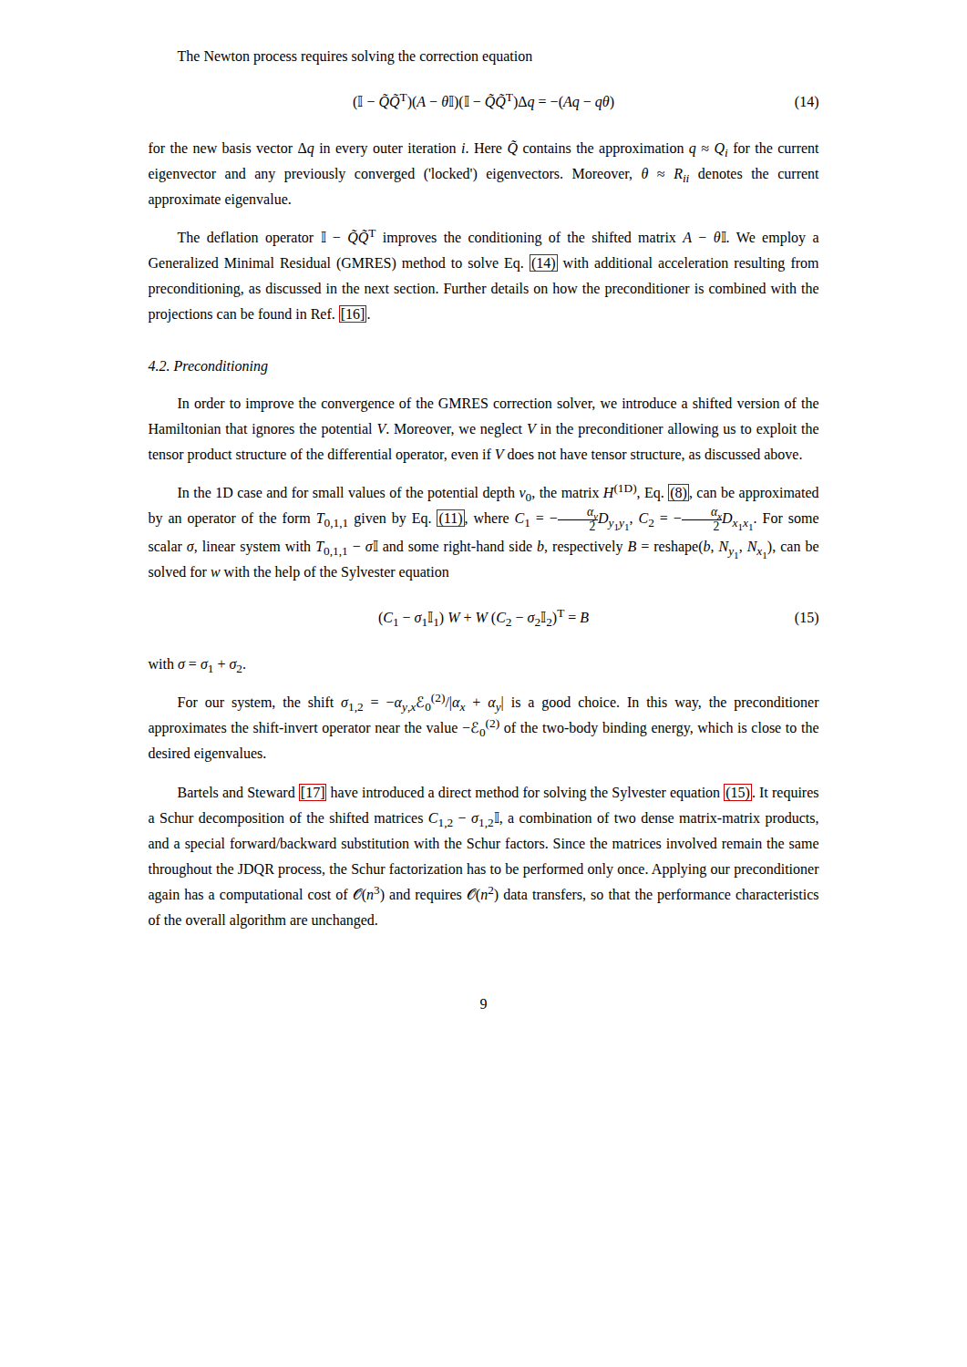The Newton process requires solving the correction equation
(𝕀 − Q̃Q̃T)(A − θ 𝕀)(𝕀 − Q̃Q̃T)Δq = −(Aq − qθ) (14)
for the new basis vector Δq in every outer iteration i. Here Q̃ contains the approximation q ≈ Qi for the current eigenvector and any previously converged ('locked') eigenvectors. Moreover, θ ≈ Rii denotes the current approximate eigenvalue.
The deflation operator 𝕀 − Q̃Q̃T improves the conditioning of the shifted matrix A − θ 𝕀. We employ a Generalized Minimal Residual (GMRES) method to solve Eq. (14) with additional acceleration resulting from preconditioning, as discussed in the next section. Further details on how the preconditioner is combined with the projections can be found in Ref. [16].
4.2. Preconditioning
In order to improve the convergence of the GMRES correction solver, we introduce a shifted version of the Hamiltonian that ignores the potential V. Moreover, we neglect V in the preconditioner allowing us to exploit the tensor product structure of the differential operator, even if V does not have tensor structure, as discussed above.
In the 1D case and for small values of the potential depth v0, the matrix H(1D), Eq. (8), can be approximated by an operator of the form T0,1,1 given by Eq. (11), where C1 = −αy 2 Dy1y1, C2 = −αx 2 Dx1x1. For some scalar σ, linear system with T0,1,1 − σ 𝕀 and some right-hand side b, respectively B = reshape(b, Ny1, Nx1), can be solved for w with the help of the Sylvester equation
(C1 − σ1𝕀1) W + W (C2 − σ2𝕀2)T = B (15)
with σ = σ1 + σ2.
For our system, the shift σ1,2 = −αy,xℰ0(2)/|αx + αy| is a good choice. In this way, the preconditioner approximates the shift-invert operator near the value −ℰ0(2) of the two-body binding energy, which is close to the desired eigenvalues.
Bartels and Steward [17] have introduced a direct method for solving the Sylvester equation (15). It requires a Schur decomposition of the shifted matrices C1,2 − σ1,2𝕀, a combination of two dense matrix-matrix products, and a special forward/backward substitution with the Schur factors. Since the matrices involved remain the same throughout the JDQR process, the Schur factorization has to be performed only once. Applying our preconditioner again has a computational cost of 𝒪(n3) and requires 𝒪(n2) data transfers, so that the performance characteristics of the overall algorithm are unchanged.
9